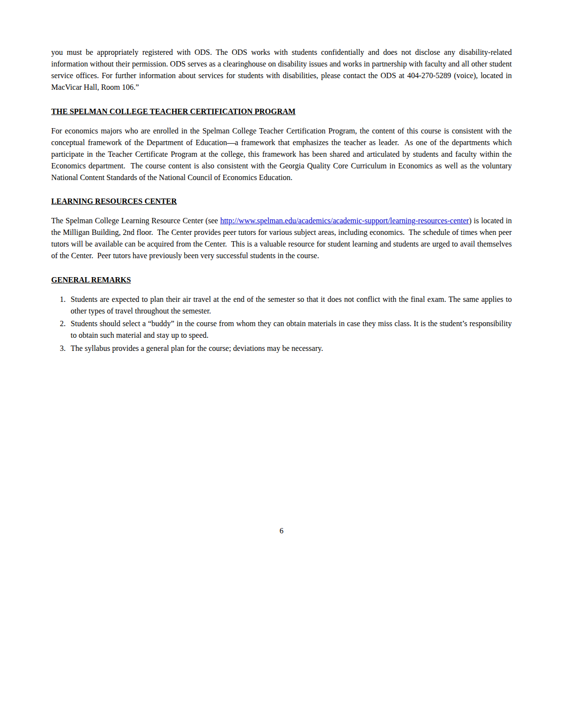you must be appropriately registered with ODS. The ODS works with students confidentially and does not disclose any disability-related information without their permission. ODS serves as a clearinghouse on disability issues and works in partnership with faculty and all other student service offices. For further information about services for students with disabilities, please contact the ODS at 404-270-5289 (voice), located in MacVicar Hall, Room 106.”
The Spelman College Teacher Certification Program
For economics majors who are enrolled in the Spelman College Teacher Certification Program, the content of this course is consistent with the conceptual framework of the Department of Education—a framework that emphasizes the teacher as leader. As one of the departments which participate in the Teacher Certificate Program at the college, this framework has been shared and articulated by students and faculty within the Economics department. The course content is also consistent with the Georgia Quality Core Curriculum in Economics as well as the voluntary National Content Standards of the National Council of Economics Education.
Learning Resources Center
The Spelman College Learning Resource Center (see http://www.spelman.edu/academics/academic-support/learning-resources-center) is located in the Milligan Building, 2nd floor. The Center provides peer tutors for various subject areas, including economics. The schedule of times when peer tutors will be available can be acquired from the Center. This is a valuable resource for student learning and students are urged to avail themselves of the Center. Peer tutors have previously been very successful students in the course.
General Remarks
Students are expected to plan their air travel at the end of the semester so that it does not conflict with the final exam. The same applies to other types of travel throughout the semester.
Students should select a “buddy” in the course from whom they can obtain materials in case they miss class. It is the student’s responsibility to obtain such material and stay up to speed.
The syllabus provides a general plan for the course; deviations may be necessary.
6